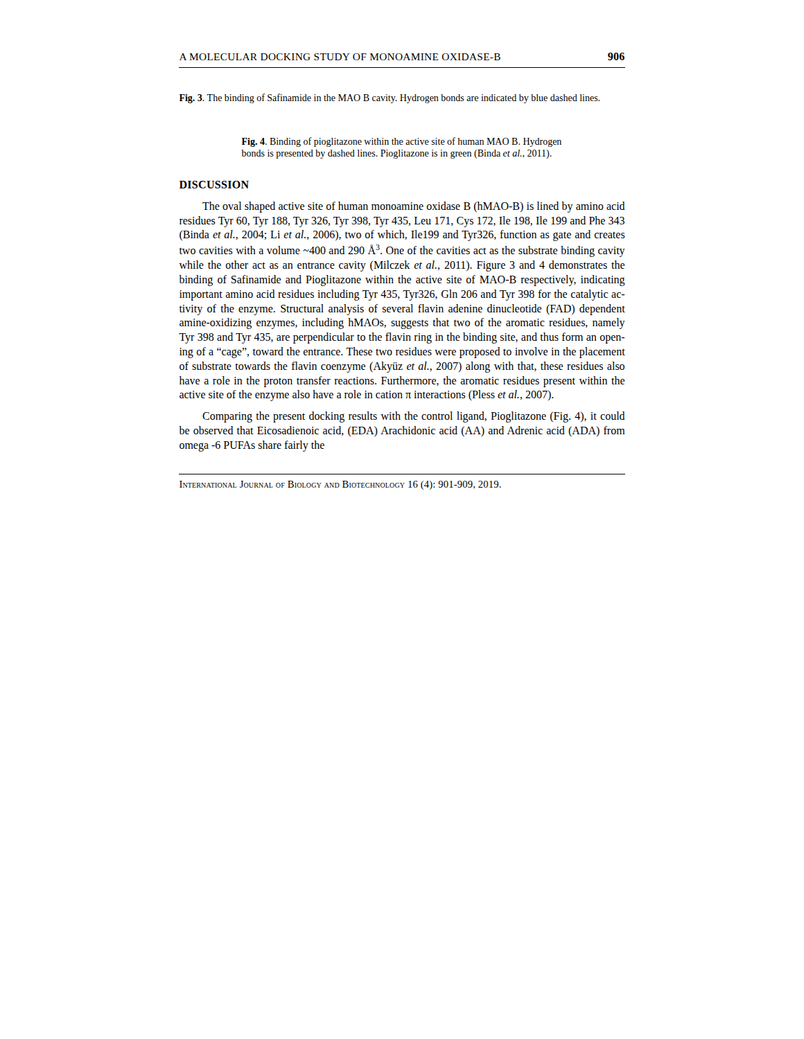A molecular docking study of monoamine oxidase-B 906
Fig. 3. The binding of Safinamide in the MAO B cavity. Hydrogen bonds are indicated by blue dashed lines.
Fig. 4. Binding of pioglitazone within the active site of human MAO B. Hydrogen bonds is presented by dashed lines. Pioglitazone is in green (Binda et al., 2011).
DISCUSSION
The oval shaped active site of human monoamine oxidase B (hMAO-B) is lined by amino acid residues Tyr 60, Tyr 188, Tyr 326, Tyr 398, Tyr 435, Leu 171, Cys 172, Ile 198, Ile 199 and Phe 343 (Binda et al., 2004; Li et al., 2006), two of which, Ile199 and Tyr326, function as gate and creates two cavities with a volume ~400 and 290 Å3. One of the cavities act as the substrate binding cavity while the other act as an entrance cavity (Milczek et al., 2011). Figure 3 and 4 demonstrates the binding of Safinamide and Pioglitazone within the active site of MAO-B respectively, indicating important amino acid residues including Tyr 435, Tyr326, Gln 206 and Tyr 398 for the catalytic activity of the enzyme. Structural analysis of several flavin adenine dinucleotide (FAD) dependent amine-oxidizing enzymes, including hMAOs, suggests that two of the aromatic residues, namely Tyr 398 and Tyr 435, are perpendicular to the flavin ring in the binding site, and thus form an opening of a “cage”, toward the entrance. These two residues were proposed to involve in the placement of substrate towards the flavin coenzyme (Akyüz et al., 2007) along with that, these residues also have a role in the proton transfer reactions. Furthermore, the aromatic residues present within the active site of the enzyme also have a role in cation π interactions (Pless et al., 2007).
Comparing the present docking results with the control ligand, Pioglitazone (Fig. 4), it could be observed that Eicosadienoic acid, (EDA) Arachidonic acid (AA) and Adrenic acid (ADA) from omega -6 PUFAs share fairly the
International Journal of Biology and Biotechnology 16 (4): 901-909, 2019.